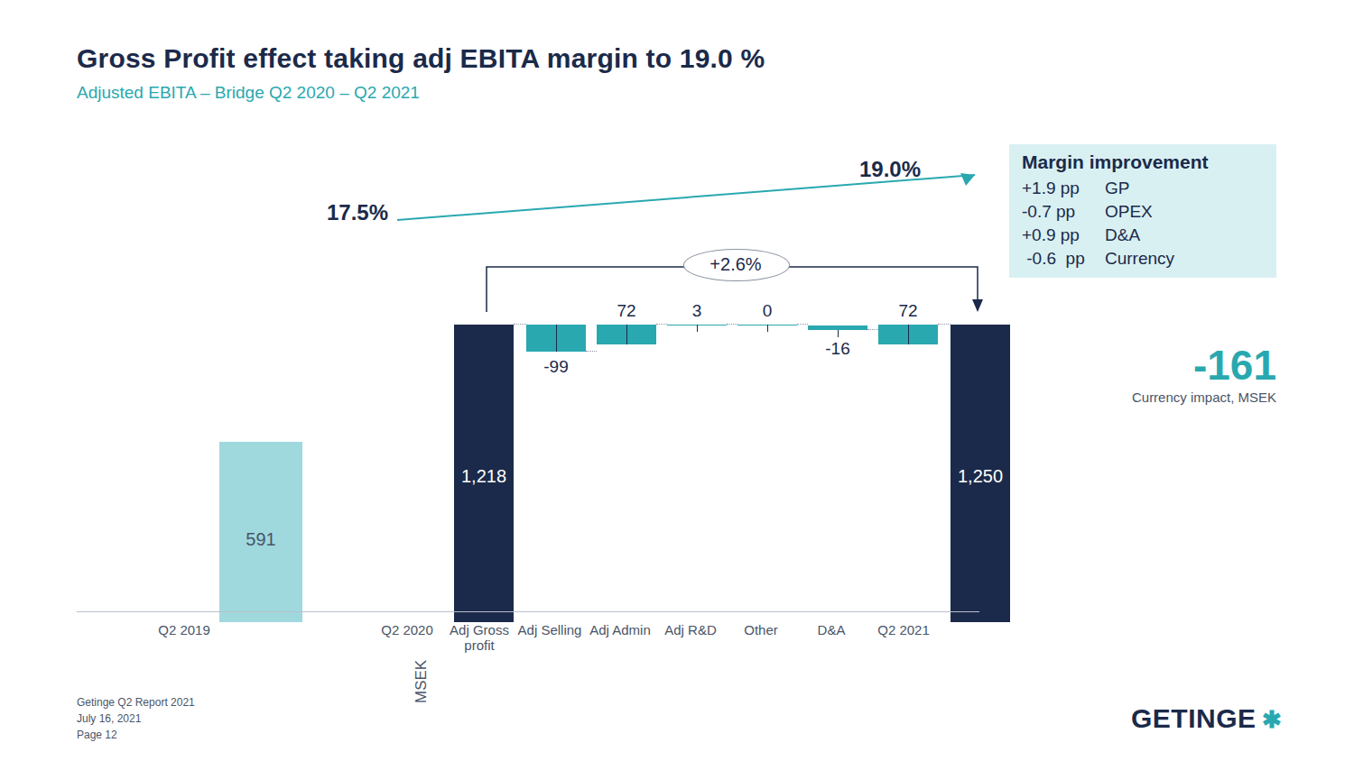Gross Profit effect taking adj EBITA margin to 19.0 %
Adjusted EBITA – Bridge Q2 2020 – Q2 2021
Margin improvement
+1.9 pp GP
-0.7 pp OPEX
+0.9 pp D&A
-0.6 pp Currency
-161
Currency impact, MSEK
17.5%
19.0%
+2.6%
MSEK
591
1,218
1,250
-99
72
3
0
-16
72
Q2 2019
Q2 2020
Adj Gross
profit
Adj Selling
Adj Admin
Adj R&D
Other
D&A
Q2 2021
Getinge Q2 Report 2021
July 16, 2021
Page 12
GETINGE✱